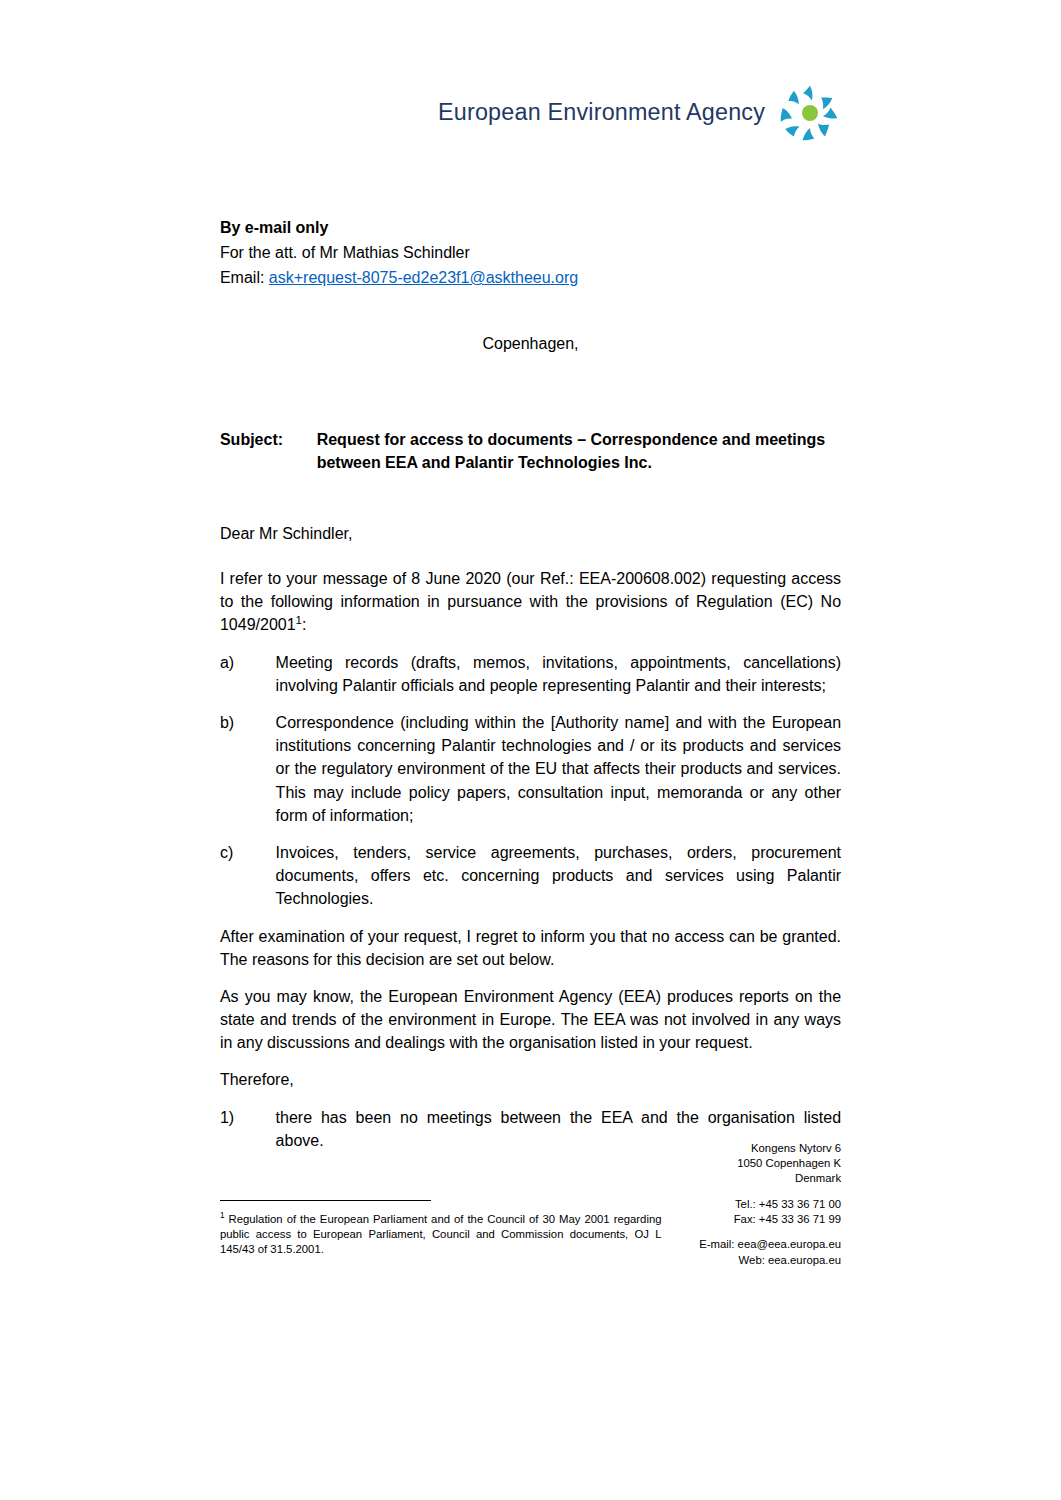European Environment Agency
By e-mail only
For the att. of Mr Mathias Schindler
Email: ask+request-8075-ed2e23f1@asktheeu.org
Copenhagen,
Subject:
Request for access to documents – Correspondence and meetings between EEA and Palantir Technologies Inc.
Dear Mr Schindler,
I refer to your message of 8 June 2020 (our Ref.: EEA-200608.002) requesting access to the following information in pursuance with the provisions of Regulation (EC) No 1049/20011:
a) Meeting records (drafts, memos, invitations, appointments, cancellations) involving Palantir officials and people representing Palantir and their interests;
b) Correspondence (including within the [Authority name] and with the European institutions concerning Palantir technologies and / or its products and services or the regulatory environment of the EU that affects their products and services. This may include policy papers, consultation input, memoranda or any other form of information;
c) Invoices, tenders, service agreements, purchases, orders, procurement documents, offers etc. concerning products and services using Palantir Technologies.
After examination of your request, I regret to inform you that no access can be granted. The reasons for this decision are set out below.
As you may know, the European Environment Agency (EEA) produces reports on the state and trends of the environment in Europe. The EEA was not involved in any ways in any discussions and dealings with the organisation listed in your request.
Therefore,
1) there has been no meetings between the EEA and the organisation listed above.
1 Regulation of the European Parliament and of the Council of 30 May 2001 regarding public access to European Parliament, Council and Commission documents, OJ L 145/43 of 31.5.2001.
Kongens Nytorv 6
1050 Copenhagen K
Denmark
Tel.: +45 33 36 71 00
Fax: +45 33 36 71 99
E-mail: eea@eea.europa.eu
Web: eea.europa.eu